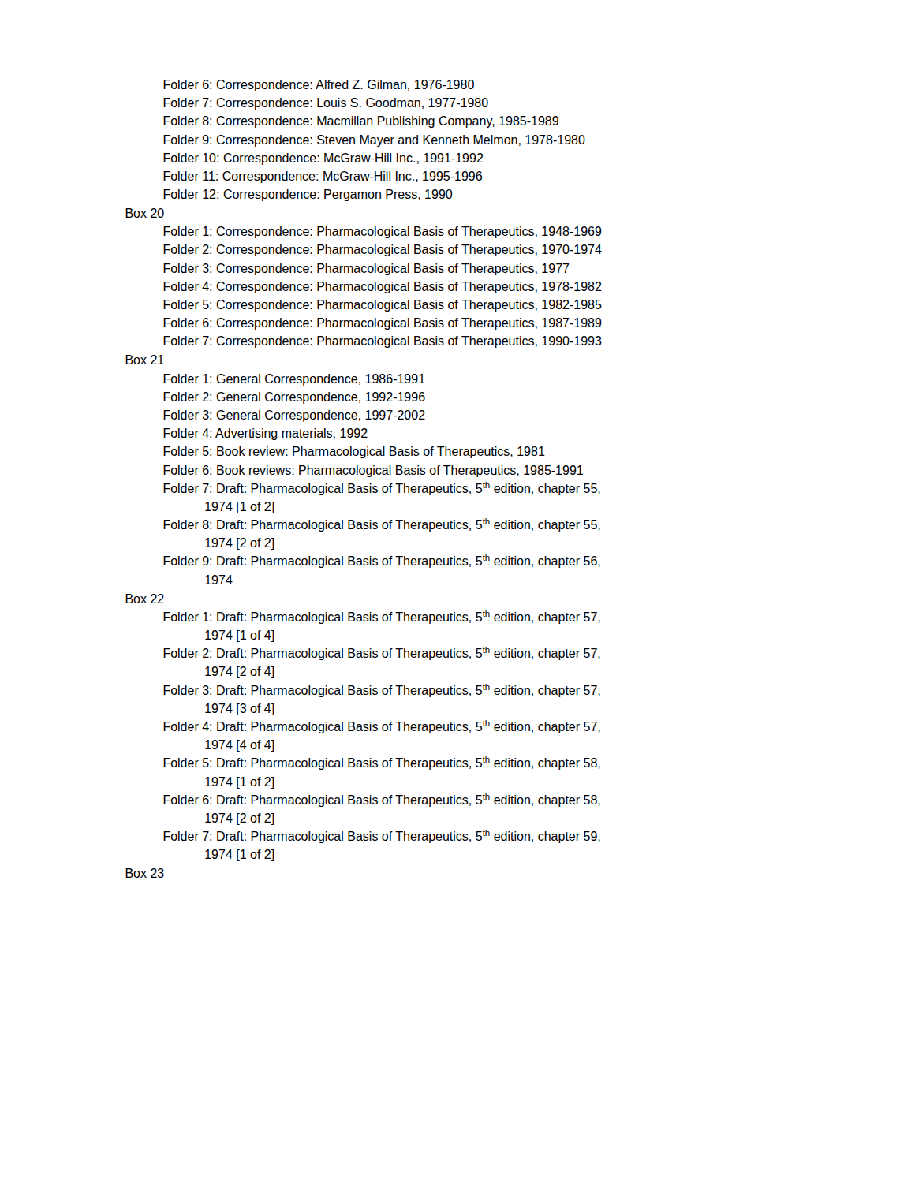Folder 6: Correspondence: Alfred Z. Gilman, 1976-1980
Folder 7: Correspondence: Louis S. Goodman, 1977-1980
Folder 8: Correspondence: Macmillan Publishing Company, 1985-1989
Folder 9: Correspondence: Steven Mayer and Kenneth Melmon, 1978-1980
Folder 10: Correspondence: McGraw-Hill Inc., 1991-1992
Folder 11: Correspondence: McGraw-Hill Inc., 1995-1996
Folder 12: Correspondence: Pergamon Press, 1990
Box 20
Folder 1: Correspondence: Pharmacological Basis of Therapeutics, 1948-1969
Folder 2: Correspondence: Pharmacological Basis of Therapeutics, 1970-1974
Folder 3: Correspondence: Pharmacological Basis of Therapeutics, 1977
Folder 4: Correspondence: Pharmacological Basis of Therapeutics, 1978-1982
Folder 5: Correspondence: Pharmacological Basis of Therapeutics, 1982-1985
Folder 6: Correspondence: Pharmacological Basis of Therapeutics, 1987-1989
Folder 7: Correspondence: Pharmacological Basis of Therapeutics, 1990-1993
Box 21
Folder 1: General Correspondence, 1986-1991
Folder 2: General Correspondence, 1992-1996
Folder 3: General Correspondence, 1997-2002
Folder 4: Advertising materials, 1992
Folder 5: Book review: Pharmacological Basis of Therapeutics, 1981
Folder 6: Book reviews: Pharmacological Basis of Therapeutics, 1985-1991
Folder 7: Draft: Pharmacological Basis of Therapeutics, 5th edition, chapter 55,1974 [1 of 2]
Folder 8: Draft: Pharmacological Basis of Therapeutics, 5th edition, chapter 55,1974 [2 of 2]
Folder 9: Draft: Pharmacological Basis of Therapeutics, 5th edition, chapter 56,1974
Box 22
Folder 1: Draft: Pharmacological Basis of Therapeutics, 5th edition, chapter 57,1974 [1 of 4]
Folder 2: Draft: Pharmacological Basis of Therapeutics, 5th edition, chapter 57,1974 [2 of 4]
Folder 3: Draft: Pharmacological Basis of Therapeutics, 5th edition, chapter 57,1974 [3 of 4]
Folder 4: Draft: Pharmacological Basis of Therapeutics, 5th edition, chapter 57,1974 [4 of 4]
Folder 5: Draft: Pharmacological Basis of Therapeutics, 5th edition, chapter 58,1974 [1 of 2]
Folder 6: Draft: Pharmacological Basis of Therapeutics, 5th edition, chapter 58,1974 [2 of 2]
Folder 7: Draft: Pharmacological Basis of Therapeutics, 5th edition, chapter 59,1974 [1 of 2]
Box 23